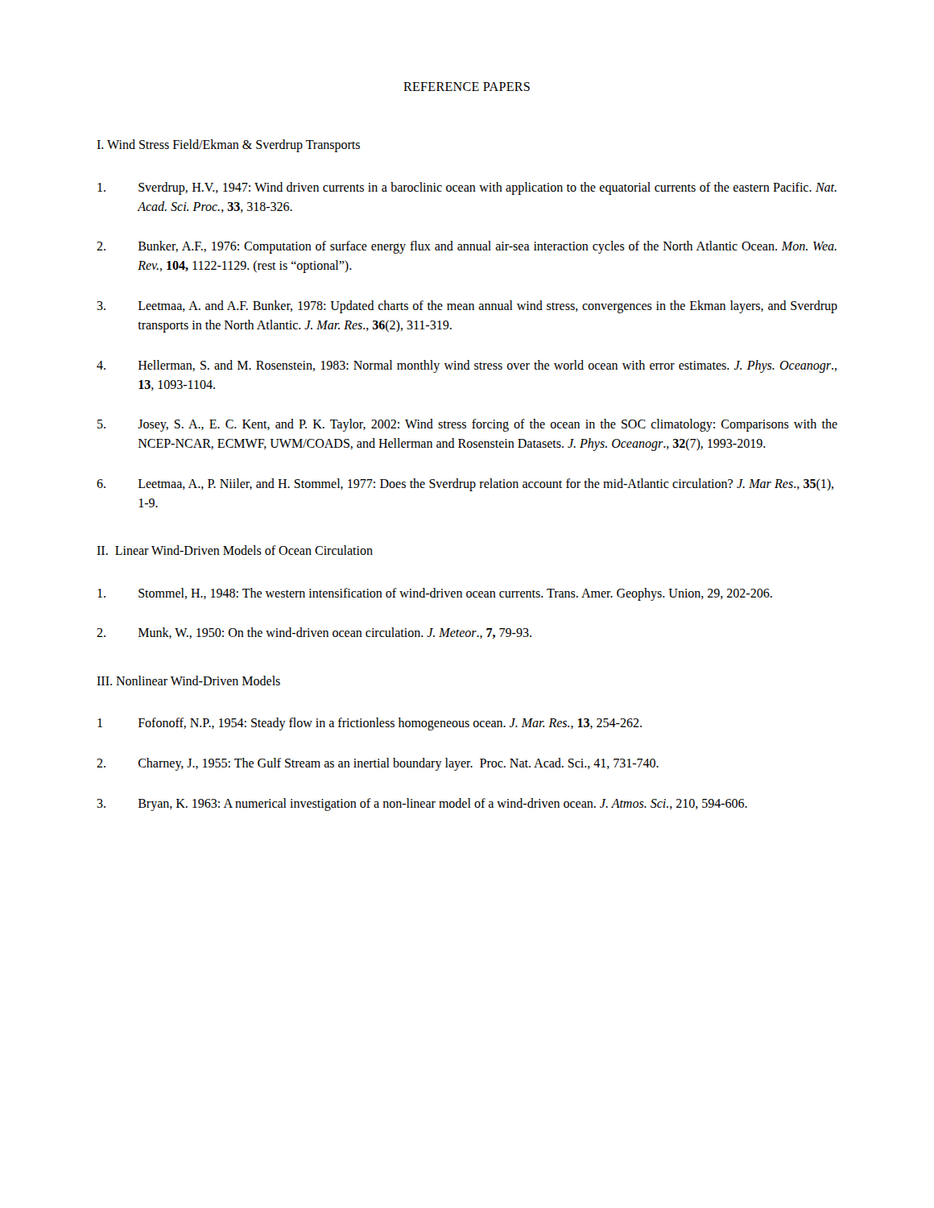REFERENCE PAPERS
I. Wind Stress Field/Ekman & Sverdrup Transports
1. Sverdrup, H.V., 1947: Wind driven currents in a baroclinic ocean with application to the equatorial currents of the eastern Pacific. Nat. Acad. Sci. Proc., 33, 318-326.
2. Bunker, A.F., 1976: Computation of surface energy flux and annual air-sea interaction cycles of the North Atlantic Ocean. Mon. Wea. Rev., 104, 1122-1129. (rest is “optional”).
3. Leetmaa, A. and A.F. Bunker, 1978: Updated charts of the mean annual wind stress, convergences in the Ekman layers, and Sverdrup transports in the North Atlantic. J. Mar. Res., 36(2), 311-319.
4. Hellerman, S. and M. Rosenstein, 1983: Normal monthly wind stress over the world ocean with error estimates. J. Phys. Oceanogr., 13, 1093-1104.
5. Josey, S. A., E. C. Kent, and P. K. Taylor, 2002: Wind stress forcing of the ocean in the SOC climatology: Comparisons with the NCEP-NCAR, ECMWF, UWM/COADS, and Hellerman and Rosenstein Datasets. J. Phys. Oceanogr., 32(7), 1993-2019.
6. Leetmaa, A., P. Niiler, and H. Stommel, 1977: Does the Sverdrup relation account for the mid-Atlantic circulation? J. Mar Res., 35(1), 1-9.
II. Linear Wind-Driven Models of Ocean Circulation
1. Stommel, H., 1948: The western intensification of wind-driven ocean currents. Trans. Amer. Geophys. Union, 29, 202-206.
2. Munk, W., 1950: On the wind-driven ocean circulation. J. Meteor., 7, 79-93.
III. Nonlinear Wind-Driven Models
1 Fofonoff, N.P., 1954: Steady flow in a frictionless homogeneous ocean. J. Mar. Res., 13, 254-262.
2. Charney, J., 1955: The Gulf Stream as an inertial boundary layer. Proc. Nat. Acad. Sci., 41, 731-740.
3. Bryan, K. 1963: A numerical investigation of a non-linear model of a wind-driven ocean. J. Atmos. Sci., 210, 594-606.